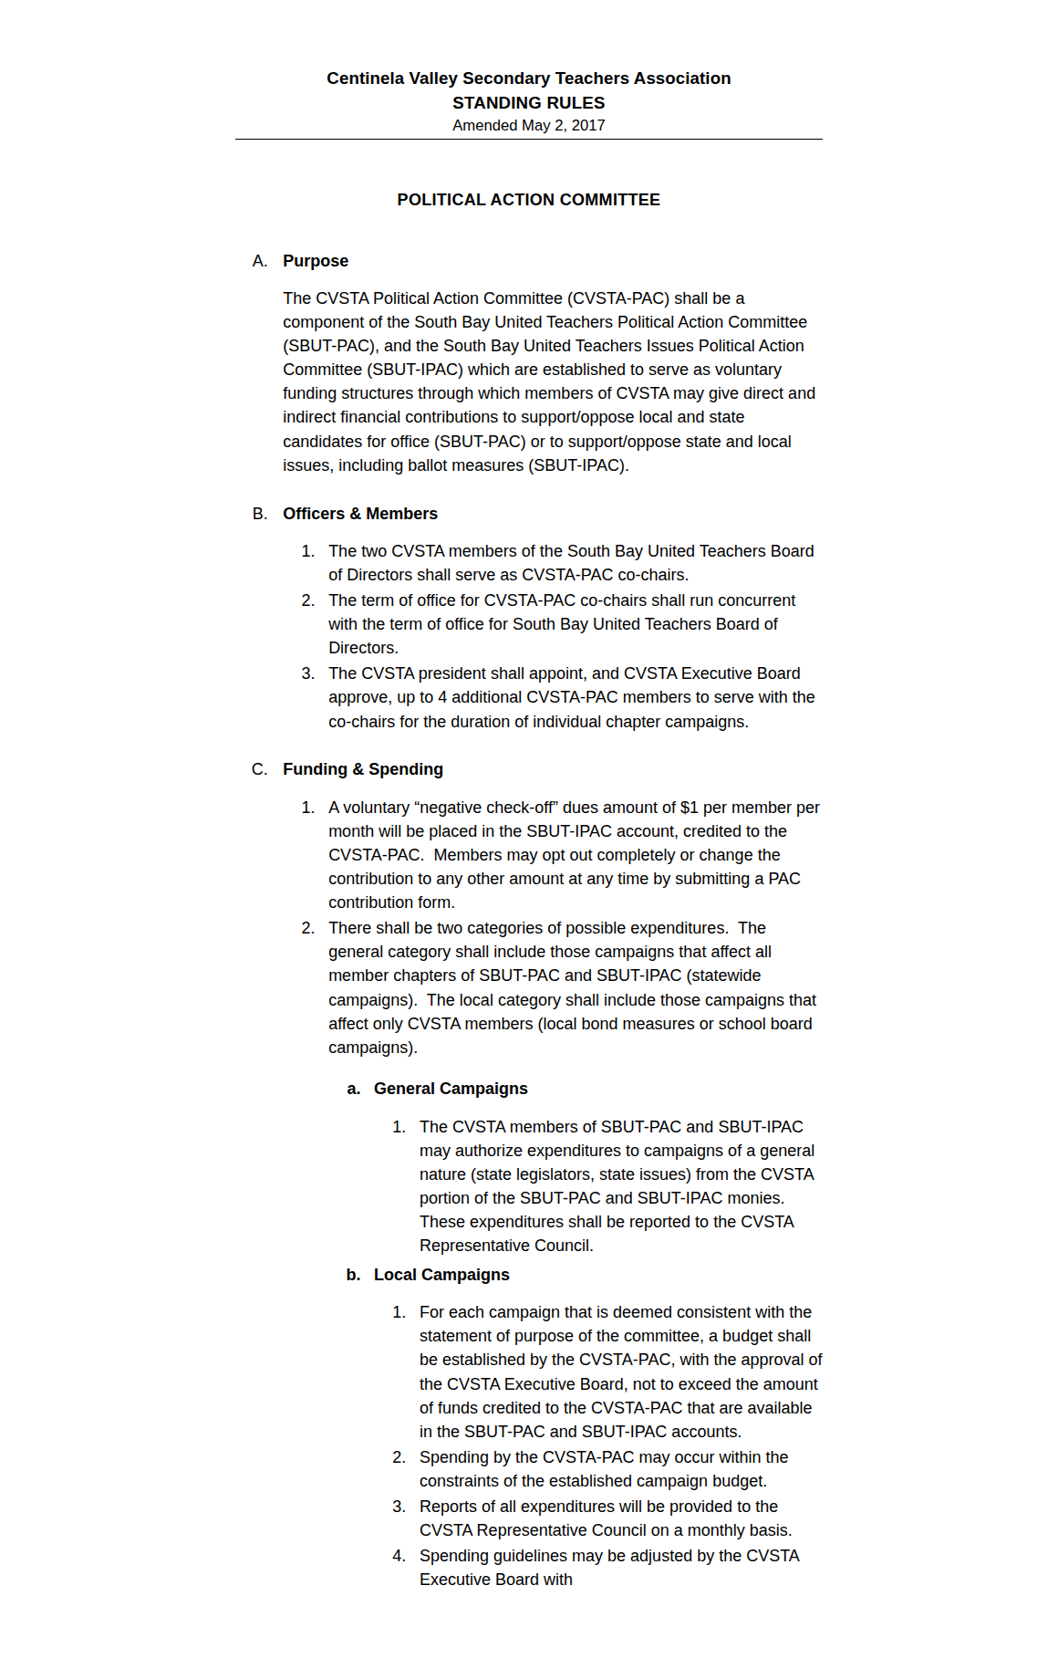Centinela Valley Secondary Teachers Association
STANDING RULES
Amended May 2, 2017
POLITICAL ACTION COMMITTEE
Purpose
The CVSTA Political Action Committee (CVSTA-PAC) shall be a component of the South Bay United Teachers Political Action Committee (SBUT-PAC), and the South Bay United Teachers Issues Political Action Committee (SBUT-IPAC) which are established to serve as voluntary funding structures through which members of CVSTA may give direct and indirect financial contributions to support/oppose local and state candidates for office (SBUT-PAC) or to support/oppose state and local issues, including ballot measures (SBUT-IPAC).
Officers & Members
The two CVSTA members of the South Bay United Teachers Board of Directors shall serve as CVSTA-PAC co-chairs.
The term of office for CVSTA-PAC co-chairs shall run concurrent with the term of office for South Bay United Teachers Board of Directors.
The CVSTA president shall appoint, and CVSTA Executive Board approve, up to 4 additional CVSTA-PAC members to serve with the co-chairs for the duration of individual chapter campaigns.
Funding & Spending
A voluntary “negative check-off” dues amount of $1 per member per month will be placed in the SBUT-IPAC account, credited to the CVSTA-PAC. Members may opt out completely or change the contribution to any other amount at any time by submitting a PAC contribution form.
There shall be two categories of possible expenditures. The general category shall include those campaigns that affect all member chapters of SBUT-PAC and SBUT-IPAC (statewide campaigns). The local category shall include those campaigns that affect only CVSTA members (local bond measures or school board campaigns).
General Campaigns
The CVSTA members of SBUT-PAC and SBUT-IPAC may authorize expenditures to campaigns of a general nature (state legislators, state issues) from the CVSTA portion of the SBUT-PAC and SBUT-IPAC monies. These expenditures shall be reported to the CVSTA Representative Council.
Local Campaigns
For each campaign that is deemed consistent with the statement of purpose of the committee, a budget shall be established by the CVSTA-PAC, with the approval of the CVSTA Executive Board, not to exceed the amount of funds credited to the CVSTA-PAC that are available in the SBUT-PAC and SBUT-IPAC accounts.
Spending by the CVSTA-PAC may occur within the constraints of the established campaign budget.
Reports of all expenditures will be provided to the CVSTA Representative Council on a monthly basis.
Spending guidelines may be adjusted by the CVSTA Executive Board with